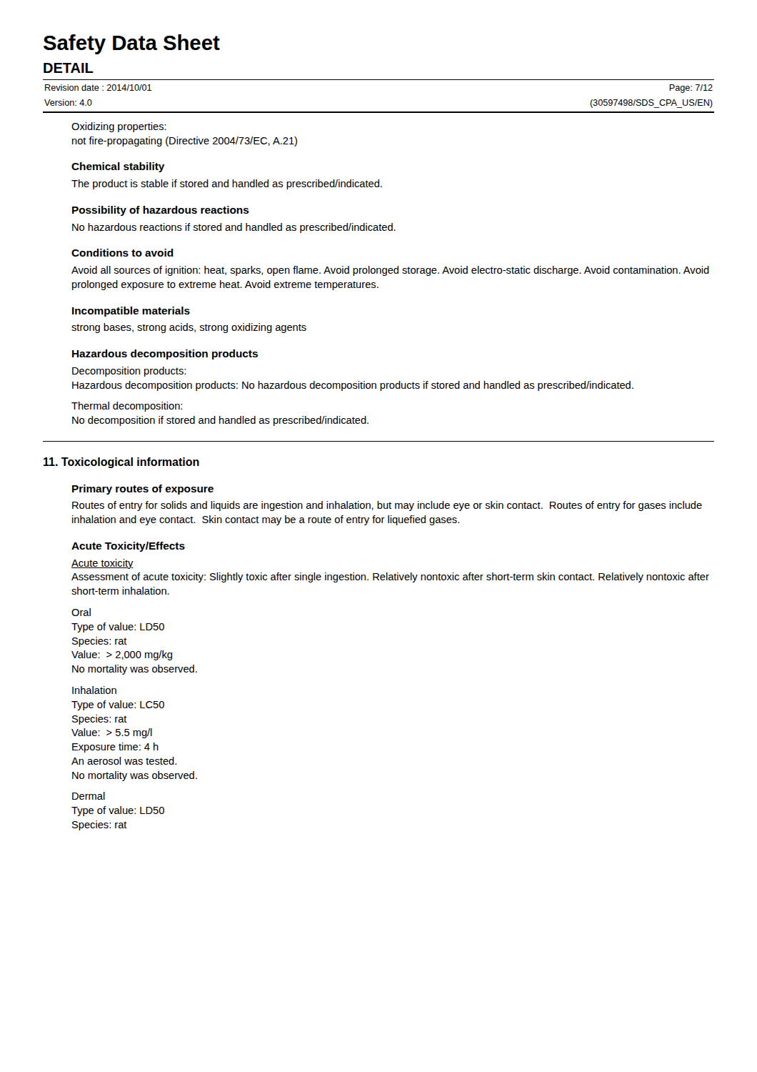Safety Data Sheet
DETAIL
| Revision date : 2014/10/01 | Page: 7/12 |
| Version: 4.0 | (30597498/SDS_CPA_US/EN) |
Oxidizing properties:
not fire-propagating (Directive 2004/73/EC, A.21)
Chemical stability
The product is stable if stored and handled as prescribed/indicated.
Possibility of hazardous reactions
No hazardous reactions if stored and handled as prescribed/indicated.
Conditions to avoid
Avoid all sources of ignition: heat, sparks, open flame. Avoid prolonged storage. Avoid electro-static discharge. Avoid contamination. Avoid prolonged exposure to extreme heat. Avoid extreme temperatures.
Incompatible materials
strong bases, strong acids, strong oxidizing agents
Hazardous decomposition products
Decomposition products:
Hazardous decomposition products: No hazardous decomposition products if stored and handled as prescribed/indicated.
Thermal decomposition:
No decomposition if stored and handled as prescribed/indicated.
11. Toxicological information
Primary routes of exposure
Routes of entry for solids and liquids are ingestion and inhalation, but may include eye or skin contact. Routes of entry for gases include inhalation and eye contact. Skin contact may be a route of entry for liquefied gases.
Acute Toxicity/Effects
Acute toxicity
Assessment of acute toxicity: Slightly toxic after single ingestion. Relatively nontoxic after short-term skin contact. Relatively nontoxic after short-term inhalation.
Oral
Type of value: LD50
Species: rat
Value: > 2,000 mg/kg
No mortality was observed.
Inhalation
Type of value: LC50
Species: rat
Value: > 5.5 mg/l
Exposure time: 4 h
An aerosol was tested.
No mortality was observed.
Dermal
Type of value: LD50
Species: rat